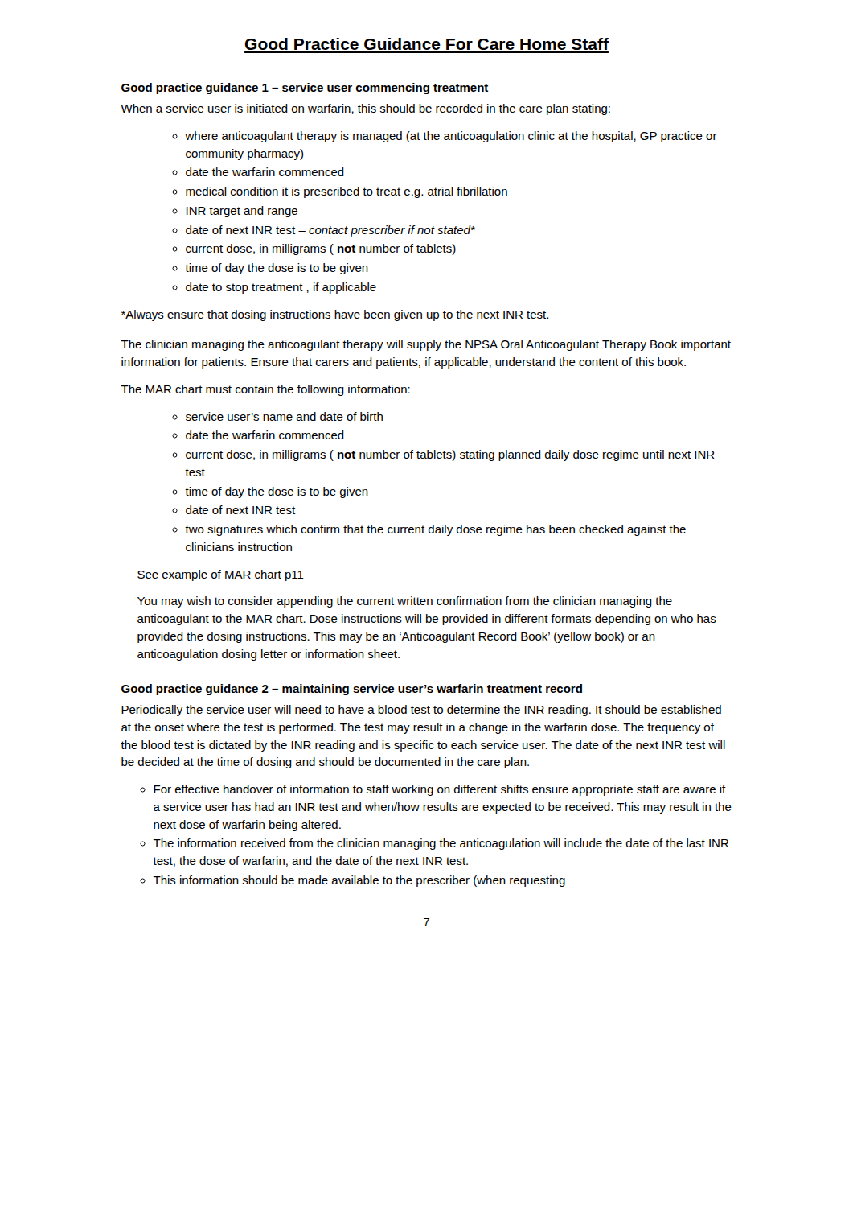Good Practice Guidance For Care Home Staff
Good practice guidance 1 – service user commencing treatment
When a service user is initiated on warfarin, this should be recorded in the care plan stating:
where anticoagulant therapy is managed (at the anticoagulation clinic at the hospital, GP practice or community pharmacy)
date the warfarin commenced
medical condition it is prescribed to treat e.g. atrial fibrillation
INR target and range
date of next INR test – contact prescriber if not stated*
current dose, in milligrams ( not number of tablets)
time of day the dose is to be given
date to stop treatment , if applicable
*Always ensure that dosing instructions have been given up to the next INR test.
The clinician managing the anticoagulant therapy will supply the NPSA Oral Anticoagulant Therapy Book important information for patients. Ensure that carers and patients, if applicable, understand the content of this book.
The MAR chart must contain the following information:
service user’s name and date of birth
date the warfarin commenced
current dose, in milligrams ( not number of tablets) stating planned daily dose regime until next INR test
time of day the dose is to be given
date of next INR test
two signatures which confirm that the current daily dose regime has been checked against the clinicians instruction
See example of MAR chart p11
You may wish to consider appending the current written confirmation from the clinician managing the anticoagulant to the MAR chart. Dose instructions will be provided in different formats depending on who has provided the dosing instructions. This may be an ‘Anticoagulant Record Book’ (yellow book) or an anticoagulation dosing letter or information sheet.
Good practice guidance 2 – maintaining service user’s warfarin treatment record
Periodically the service user will need to have a blood test to determine the INR reading. It should be established at the onset where the test is performed. The test may result in a change in the warfarin dose. The frequency of the blood test is dictated by the INR reading and is specific to each service user. The date of the next INR test will be decided at the time of dosing and should be documented in the care plan.
For effective handover of information to staff working on different shifts ensure appropriate staff are aware if a service user has had an INR test and when/how results are expected to be received. This may result in the next dose of warfarin being altered.
The information received from the clinician managing the anticoagulation will include the date of the last INR test, the dose of warfarin, and the date of the next INR test.
This information should be made available to the prescriber (when requesting
7